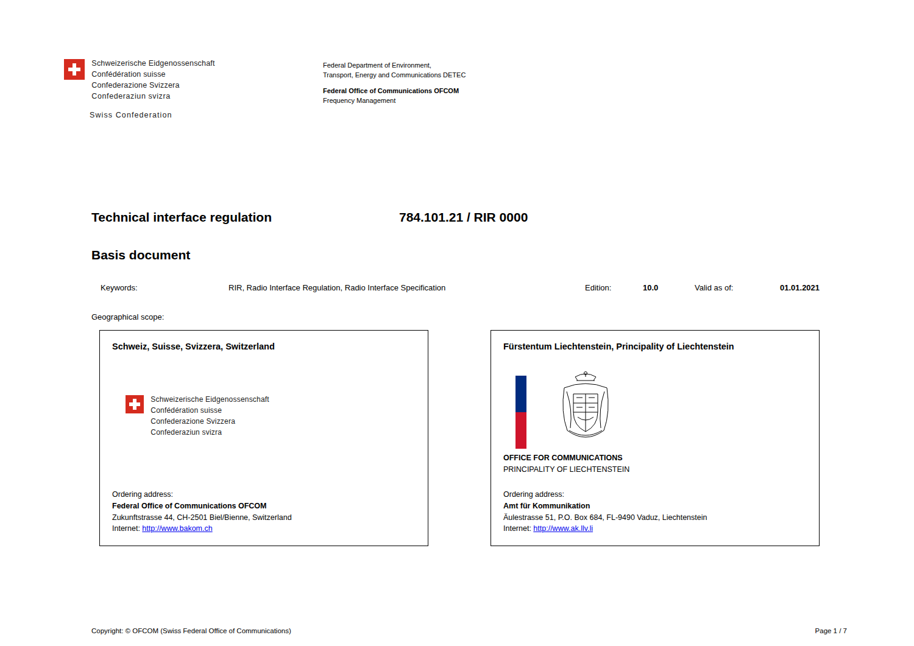Schweizerische Eidgenossenschaft
Confédération suisse
Confederazione Svizzera
Confederaziun svizra
Swiss Confederation
Federal Department of Environment,
Transport, Energy and Communications DETEC
Federal Office of Communications OFCOM
Frequency Management
Technical interface regulation 784.101.21 / RIR 0000
Basis document
Keywords: RIR, Radio Interface Regulation, Radio Interface Specification Edition: 10.0 Valid as of: 01.01.2021
Geographical scope:
Schweiz, Suisse, Svizzera, Switzerland
Schweizerische Eidgenossenschaft
Confédération suisse
Confederazione Svizzera
Confederaziun svizra
Ordering address:
Federal Office of Communications OFCOM
Zukunftstrasse 44, CH-2501 Biel/Bienne, Switzerland
Internet: http://www.bakom.ch
Fürstentum Liechtenstein, Principality of Liechtenstein
OFFICE FOR COMMUNICATIONS
PRINCIPALITY OF LIECHTENSTEIN
Ordering address:
Amt für Kommunikation
Äulestrasse 51, P.O. Box 684, FL-9490 Vaduz, Liechtenstein
Internet: http://www.ak.llv.li
Copyright: © OFCOM (Swiss Federal Office of Communications) Page 1 / 7